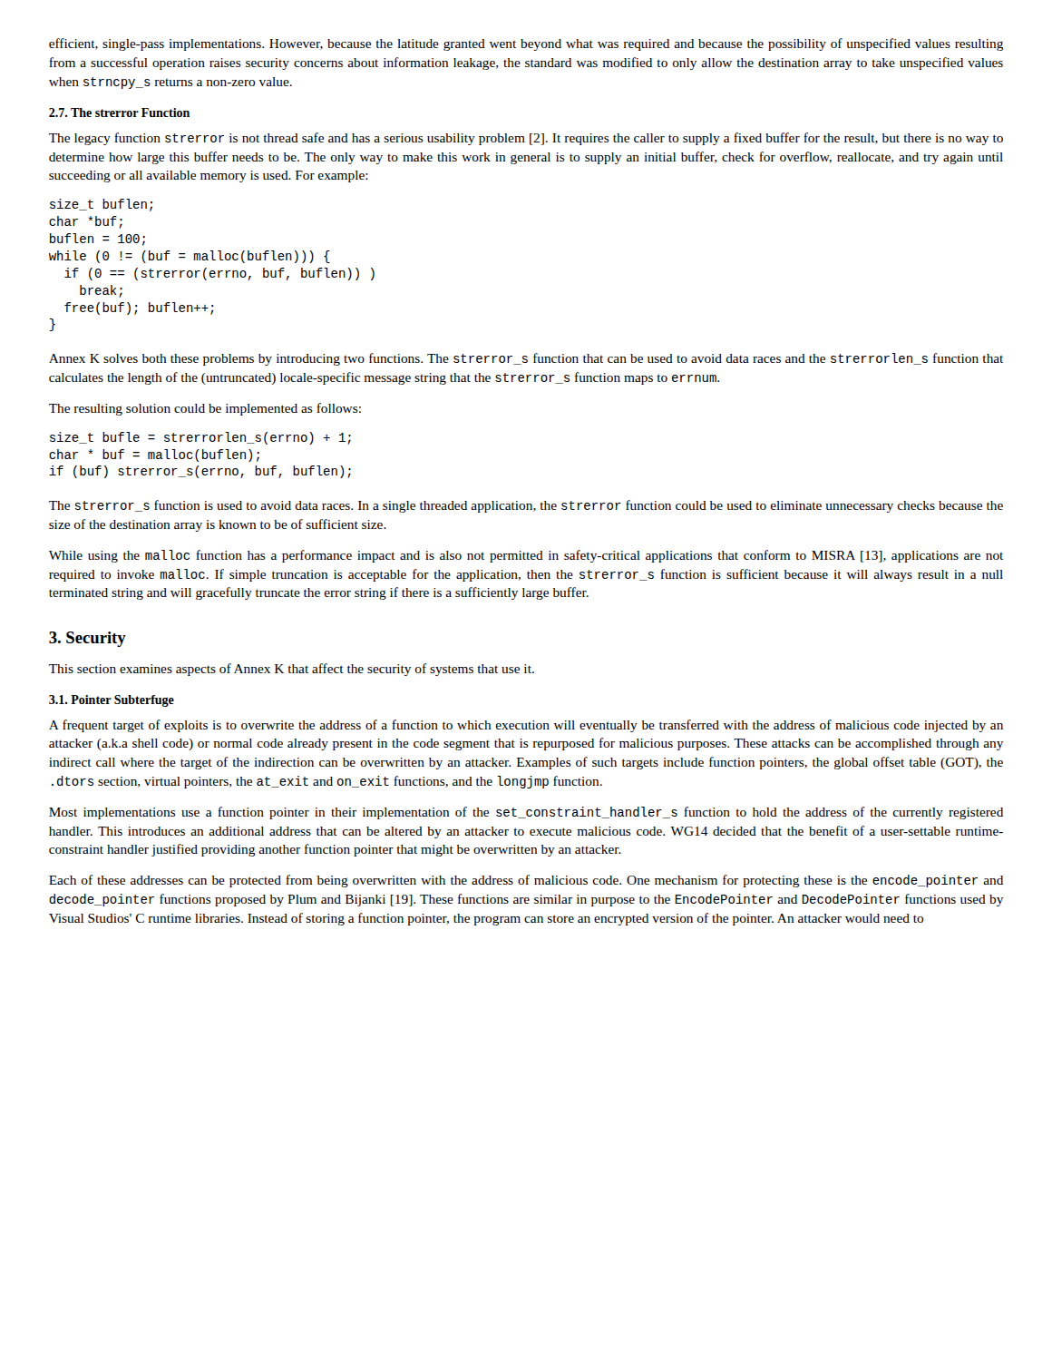efficient, single-pass implementations. However, because the latitude granted went beyond what was required and because the possibility of unspecified values resulting from a successful operation raises security concerns about information leakage, the standard was modified to only allow the destination array to take unspecified values when strncpy_s returns a non-zero value.
2.7. The strerror Function
The legacy function strerror is not thread safe and has a serious usability problem [2]. It requires the caller to supply a fixed buffer for the result, but there is no way to determine how large this buffer needs to be. The only way to make this work in general is to supply an initial buffer, check for overflow, reallocate, and try again until succeeding or all available memory is used. For example:
size_t buflen;
char *buf;
buflen = 100;
while (0 != (buf = malloc(buflen))) {
  if (0 == (strerror(errno, buf, buflen)) )
    break;
  free(buf); buflen++;
}
Annex K solves both these problems by introducing two functions. The strerror_s function that can be used to avoid data races and the strerrorlen_s function that calculates the length of the (untruncated) locale-specific message string that the strerror_s function maps to errnum.
The resulting solution could be implemented as follows:
size_t bufle = strerrorlen_s(errno) + 1;
char * buf = malloc(buflen);
if (buf) strerror_s(errno, buf, buflen);
The strerror_s function is used to avoid data races. In a single threaded application, the strerror function could be used to eliminate unnecessary checks because the size of the destination array is known to be of sufficient size.
While using the malloc function has a performance impact and is also not permitted in safety-critical applications that conform to MISRA [13], applications are not required to invoke malloc. If simple truncation is acceptable for the application, then the strerror_s function is sufficient because it will always result in a null terminated string and will gracefully truncate the error string if there is a sufficiently large buffer.
3. Security
This section examines aspects of Annex K that affect the security of systems that use it.
3.1. Pointer Subterfuge
A frequent target of exploits is to overwrite the address of a function to which execution will eventually be transferred with the address of malicious code injected by an attacker (a.k.a shell code) or normal code already present in the code segment that is repurposed for malicious purposes. These attacks can be accomplished through any indirect call where the target of the indirection can be overwritten by an attacker. Examples of such targets include function pointers, the global offset table (GOT), the .dtors section, virtual pointers, the at_exit and on_exit functions, and the longjmp function.
Most implementations use a function pointer in their implementation of the set_constraint_handler_s function to hold the address of the currently registered handler. This introduces an additional address that can be altered by an attacker to execute malicious code. WG14 decided that the benefit of a user-settable runtime-constraint handler justified providing another function pointer that might be overwritten by an attacker.
Each of these addresses can be protected from being overwritten with the address of malicious code. One mechanism for protecting these is the encode_pointer and decode_pointer functions proposed by Plum and Bijanki [19]. These functions are similar in purpose to the EncodePointer and DecodePointer functions used by Visual Studios' C runtime libraries. Instead of storing a function pointer, the program can store an encrypted version of the pointer. An attacker would need to